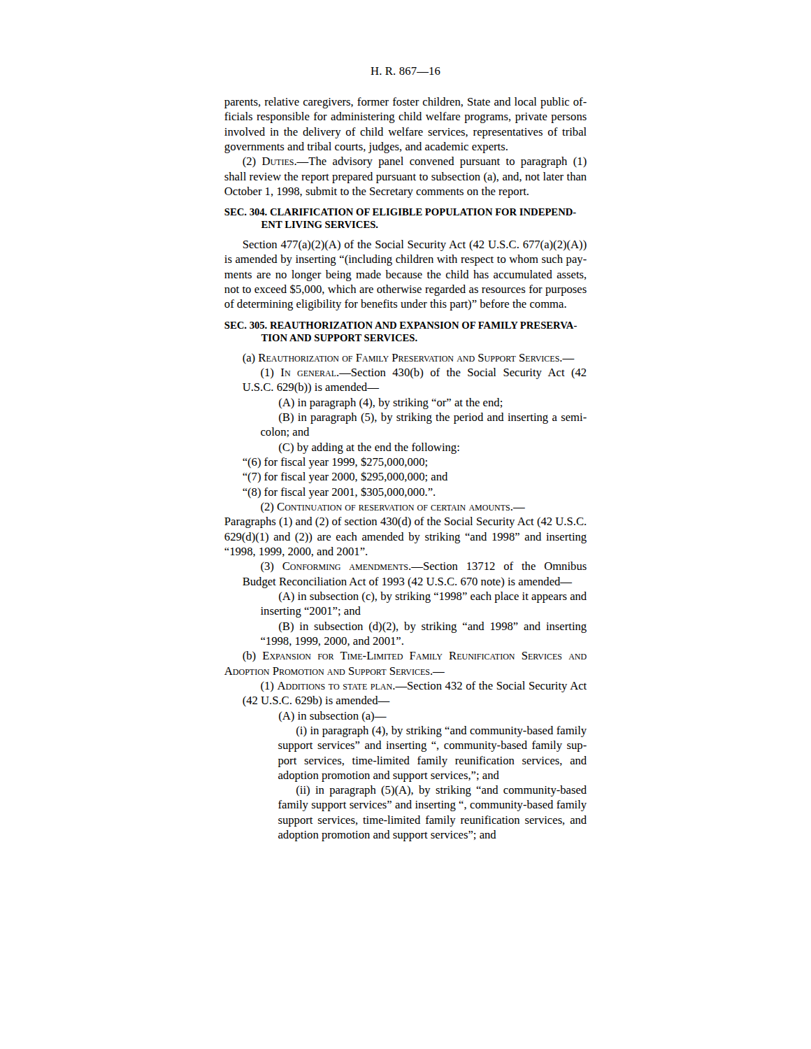H. R. 867—16
parents, relative caregivers, former foster children, State and local public officials responsible for administering child welfare programs, private persons involved in the delivery of child welfare services, representatives of tribal governments and tribal courts, judges, and academic experts.
(2) Duties.—The advisory panel convened pursuant to paragraph (1) shall review the report prepared pursuant to subsection (a), and, not later than October 1, 1998, submit to the Secretary comments on the report.
SEC. 304. CLARIFICATION OF ELIGIBLE POPULATION FOR INDEPEND-ENT LIVING SERVICES.
Section 477(a)(2)(A) of the Social Security Act (42 U.S.C. 677(a)(2)(A)) is amended by inserting “(including children with respect to whom such payments are no longer being made because the child has accumulated assets, not to exceed $5,000, which are otherwise regarded as resources for purposes of determining eligibility for benefits under this part)” before the comma.
SEC. 305. REAUTHORIZATION AND EXPANSION OF FAMILY PRESERVA-TION AND SUPPORT SERVICES.
(a) Reauthorization of Family Preservation and Support Services.—
(1) In general.—Section 430(b) of the Social Security Act (42 U.S.C. 629(b)) is amended—
(A) in paragraph (4), by striking “or” at the end;
(B) in paragraph (5), by striking the period and inserting a semicolon; and
(C) by adding at the end the following:
“(6) for fiscal year 1999, $275,000,000;
“(7) for fiscal year 2000, $295,000,000; and
“(8) for fiscal year 2001, $305,000,000.”.
(2) Continuation of reservation of certain amounts.—
Paragraphs (1) and (2) of section 430(d) of the Social Security Act (42 U.S.C. 629(d)(1) and (2)) are each amended by striking “and 1998” and inserting “1998, 1999, 2000, and 2001”.
(3) Conforming amendments.—Section 13712 of the Omnibus Budget Reconciliation Act of 1993 (42 U.S.C. 670 note) is amended—
(A) in subsection (c), by striking “1998” each place it appears and inserting “2001”; and
(B) in subsection (d)(2), by striking “and 1998” and inserting “1998, 1999, 2000, and 2001”.
(b) Expansion for Time-Limited Family Reunification Services and Adoption Promotion and Support Services.—
(1) Additions to state plan.—Section 432 of the Social Security Act (42 U.S.C. 629b) is amended—
(A) in subsection (a)—
(i) in paragraph (4), by striking “and community-based family support services” and inserting “, community-based family support services, time-limited family reunification services, and adoption promotion and support services,”; and
(ii) in paragraph (5)(A), by striking “and community-based family support services” and inserting “, community-based family support services, time-limited family reunification services, and adoption promotion and support services”; and